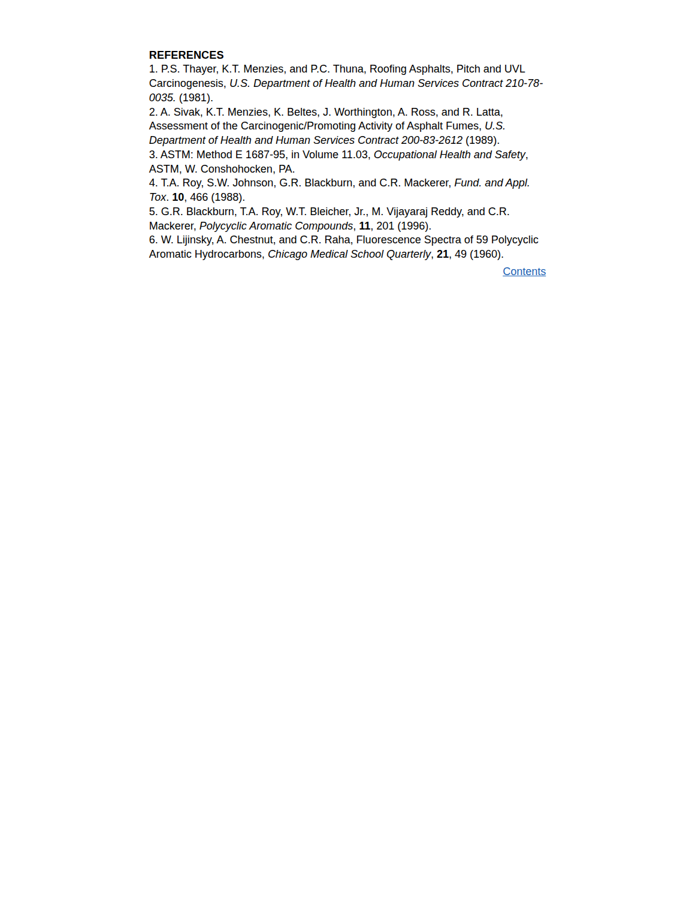REFERENCES
1. P.S. Thayer, K.T. Menzies, and P.C. Thuna, Roofing Asphalts, Pitch and UVL Carcinogenesis, U.S. Department of Health and Human Services Contract 210-78-0035. (1981).
2. A. Sivak, K.T. Menzies, K. Beltes, J. Worthington, A. Ross, and R. Latta, Assessment of the Carcinogenic/Promoting Activity of Asphalt Fumes, U.S. Department of Health and Human Services Contract 200-83-2612 (1989).
3. ASTM: Method E 1687-95, in Volume 11.03, Occupational Health and Safety, ASTM, W. Conshohocken, PA.
4. T.A. Roy, S.W. Johnson, G.R. Blackburn, and C.R. Mackerer, Fund. and Appl. Tox. 10, 466 (1988).
5. G.R. Blackburn, T.A. Roy, W.T. Bleicher, Jr., M. Vijayaraj Reddy, and C.R. Mackerer, Polycyclic Aromatic Compounds, 11, 201 (1996).
6. W. Lijinsky, A. Chestnut, and C.R. Raha, Fluorescence Spectra of 59 Polycyclic Aromatic Hydrocarbons, Chicago Medical School Quarterly, 21, 49 (1960).
Contents